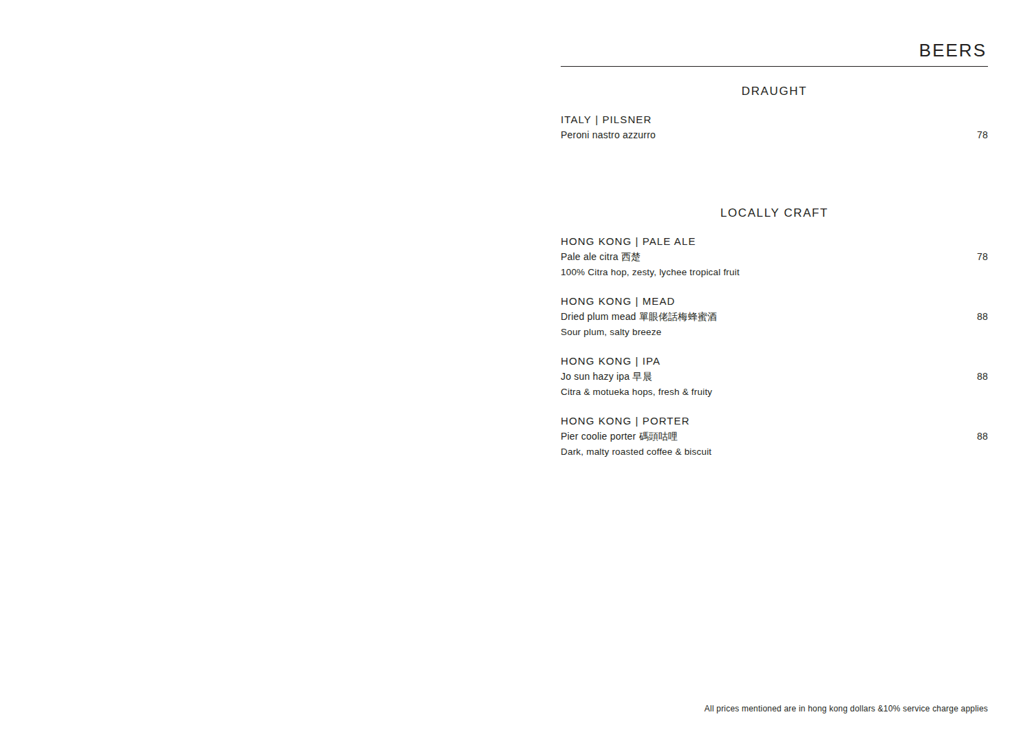BEERS
DRAUGHT
ITALY | PILSNER
Peroni nastro azzurro
78
LOCALLY CRAFT
HONG KONG | PALE ALE
Pale ale citra 西楚
78
100% Citra hop, zesty, lychee tropical fruit
HONG KONG | MEAD
Dried plum mead 單眼佬話梅蜂蜜酒
88
Sour plum, salty breeze
HONG KONG | IPA
Jo sun hazy ipa 早晨
88
Citra & motueka hops, fresh & fruity
HONG KONG | PORTER
Pier coolie porter 碼頭咕哩
88
Dark, malty roasted coffee & biscuit
All prices mentioned are in hong kong dollars &10% service charge applies